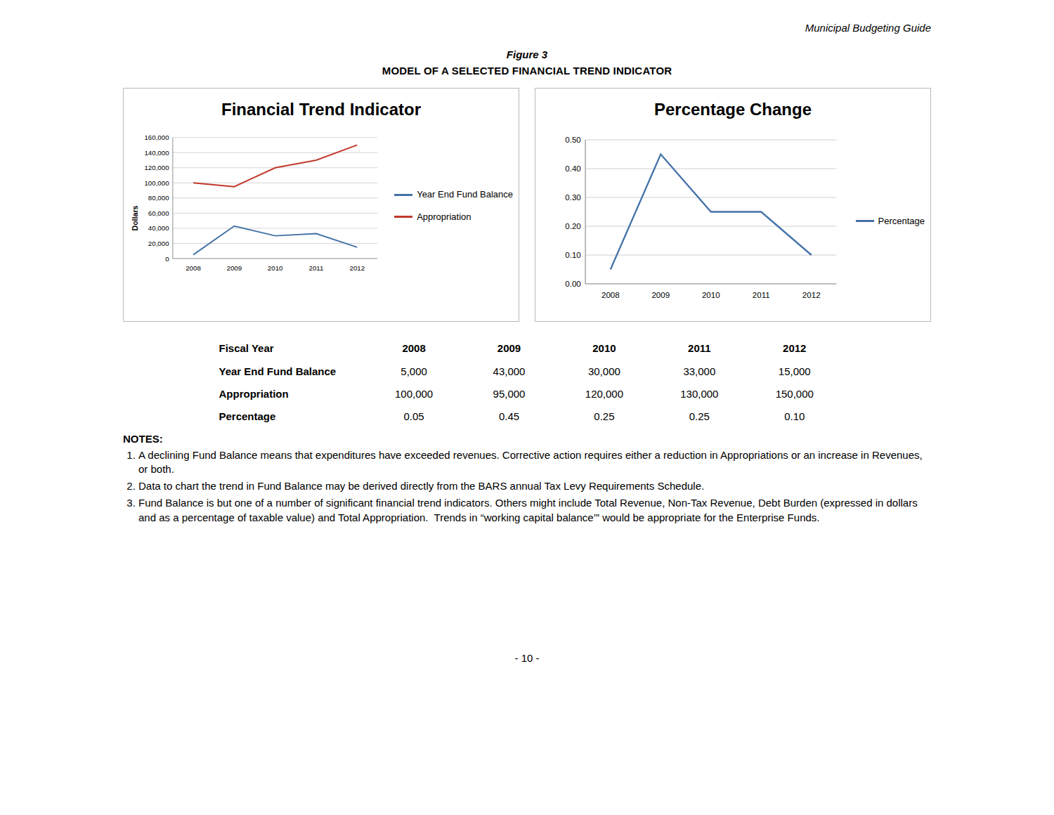Municipal Budgeting Guide
Figure 3
MODEL OF A SELECTED FINANCIAL TREND INDICATOR
Financial Trend Indicator
Dollars 160,000 140,000 120,000 100,000 80,000 60,000 40,000 20,000 0 2008 2009 2010 2011 2012
Year End Fund Balance
Appropriation
Percentage Change
0.50 0.40 0.30 0.20 0.10 0.00 2008 2009 2010 2011 2012
Percentage
| Fiscal Year | 2008 | 2009 | 2010 | 2011 | 2012 |
| --- | --- | --- | --- | --- | --- |
| Year End Fund Balance | 5,000 | 43,000 | 30,000 | 33,000 | 15,000 |
| Appropriation | 100,000 | 95,000 | 120,000 | 130,000 | 150,000 |
| Percentage | 0.05 | 0.45 | 0.25 | 0.25 | 0.10 |
NOTES:
A declining Fund Balance means that expenditures have exceeded revenues. Corrective action requires either a reduction in Appropriations or an increase in Revenues, or both.
Data to chart the trend in Fund Balance may be derived directly from the BARS annual Tax Levy Requirements Schedule.
Fund Balance is but one of a number of significant financial trend indicators. Others might include Total Revenue, Non-Tax Revenue, Debt Burden (expressed in dollars and as a percentage of taxable value) and Total Appropriation. Trends in “working capital balance’” would be appropriate for the Enterprise Funds.
- 10 -